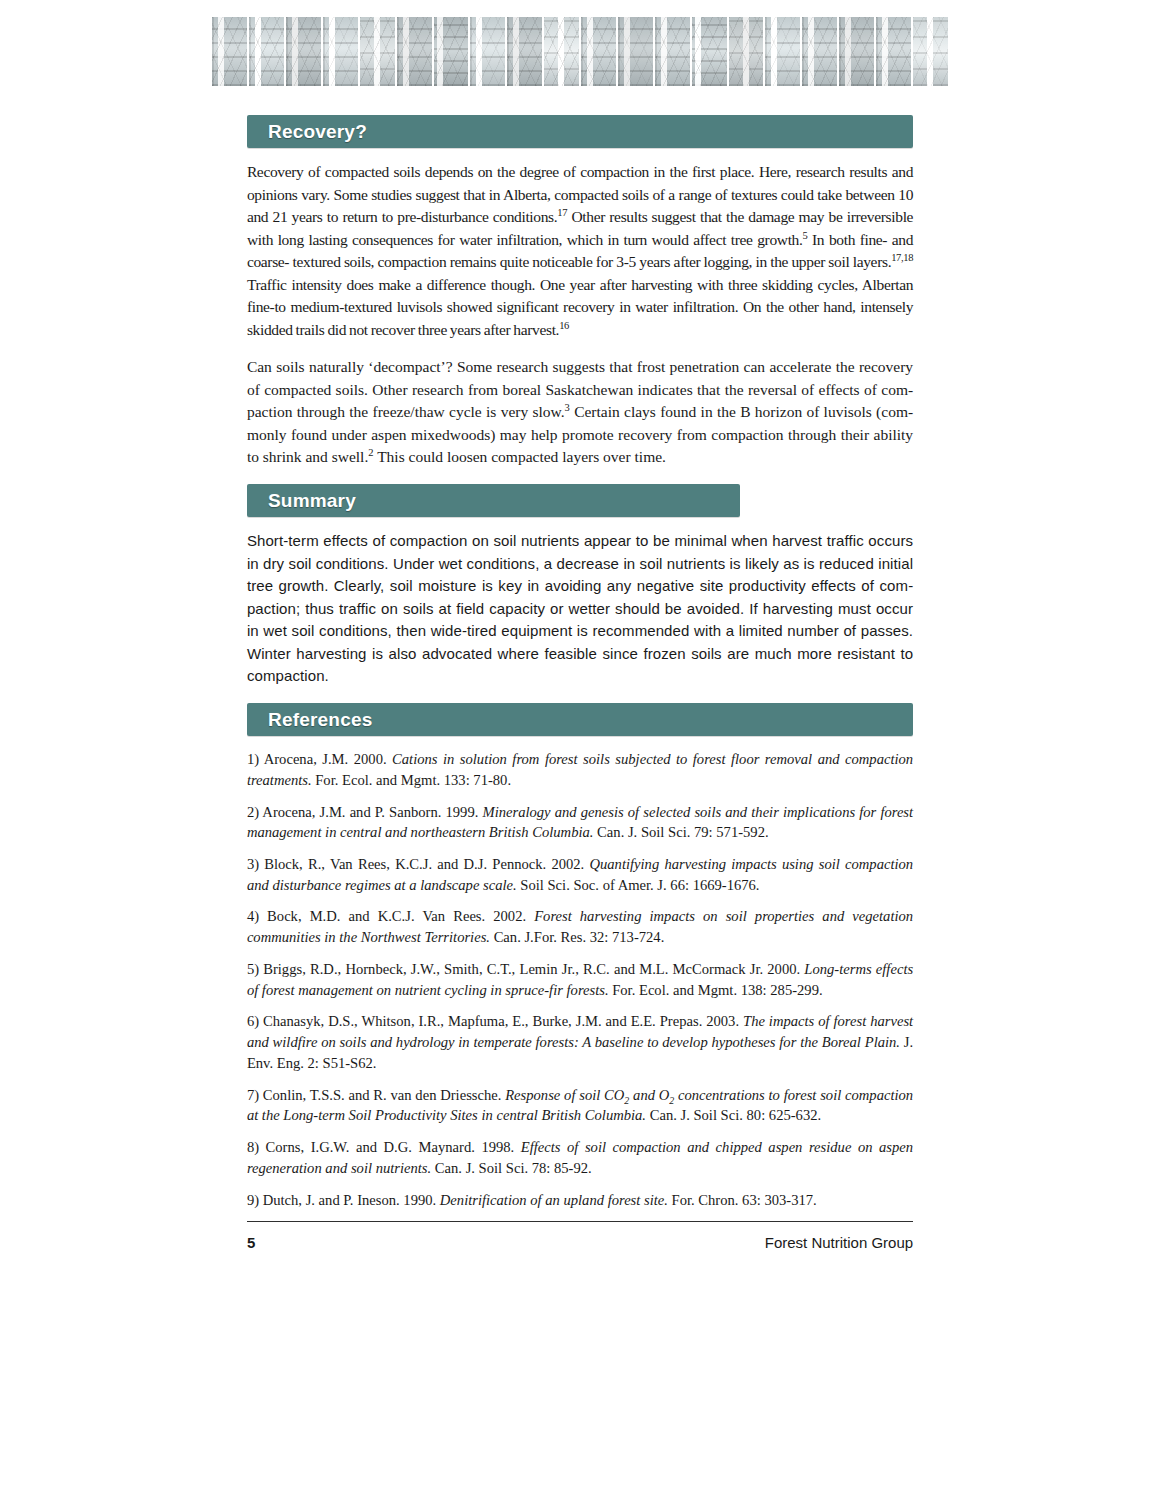Recovery?
Recovery of compacted soils depends on the degree of compaction in the first place. Here, research results and opinions vary. Some studies suggest that in Alberta, compacted soils of a range of textures could take between 10 and 21 years to return to pre-disturbance conditions.17 Other results suggest that the damage may be irreversible with long lasting consequences for water infiltration, which in turn would affect tree growth.5 In both fine- and coarse- textured soils, compaction remains quite noticeable for 3-5 years after logging, in the upper soil layers.17,18 Traffic intensity does make a difference though. One year after harvesting with three skidding cycles, Albertan fine-to medium-textured luvisols showed significant recovery in water infiltration. On the other hand, intensely skidded trails did not recover three years after harvest.16
Can soils naturally ‘decompact’? Some research suggests that frost penetration can accelerate the recovery of compacted soils. Other research from boreal Saskatchewan indicates that the reversal of effects of compaction through the freeze/thaw cycle is very slow.3 Certain clays found in the B horizon of luvisols (commonly found under aspen mixedwoods) may help promote recovery from compaction through their ability to shrink and swell.2 This could loosen compacted layers over time.
Summary
Short-term effects of compaction on soil nutrients appear to be minimal when harvest traffic occurs in dry soil conditions. Under wet conditions, a decrease in soil nutrients is likely as is reduced initial tree growth. Clearly, soil moisture is key in avoiding any negative site productivity effects of compaction; thus traffic on soils at field capacity or wetter should be avoided. If harvesting must occur in wet soil conditions, then wide-tired equipment is recommended with a limited number of passes. Winter harvesting is also advocated where feasible since frozen soils are much more resistant to compaction.
References
1) Arocena, J.M. 2000. Cations in solution from forest soils subjected to forest floor removal and compaction treatments. For. Ecol. and Mgmt. 133: 71-80.
2) Arocena, J.M. and P. Sanborn. 1999. Mineralogy and genesis of selected soils and their implications for forest management in central and northeastern British Columbia. Can. J. Soil Sci. 79: 571-592.
3) Block, R., Van Rees, K.C.J. and D.J. Pennock. 2002. Quantifying harvesting impacts using soil compaction and disturbance regimes at a landscape scale. Soil Sci. Soc. of Amer. J. 66: 1669-1676.
4) Bock, M.D. and K.C.J. Van Rees. 2002. Forest harvesting impacts on soil properties and vegetation communities in the Northwest Territories. Can. J.For. Res. 32: 713-724.
5) Briggs, R.D., Hornbeck, J.W., Smith, C.T., Lemin Jr., R.C. and M.L. McCormack Jr. 2000. Long-terms effects of forest management on nutrient cycling in spruce-fir forests. For. Ecol. and Mgmt. 138: 285-299.
6) Chanasyk, D.S., Whitson, I.R., Mapfuma, E., Burke, J.M. and E.E. Prepas. 2003. The impacts of forest harvest and wildfire on soils and hydrology in temperate forests: A baseline to develop hypotheses for the Boreal Plain. J. Env. Eng. 2: S51-S62.
7) Conlin, T.S.S. and R. van den Driessche. Response of soil CO2 and O2 concentrations to forest soil compaction at the Long-term Soil Productivity Sites in central British Columbia. Can. J. Soil Sci. 80: 625-632.
8) Corns, I.G.W. and D.G. Maynard. 1998. Effects of soil compaction and chipped aspen residue on aspen regeneration and soil nutrients. Can. J. Soil Sci. 78: 85-92.
9) Dutch, J. and P. Ineson. 1990. Denitrification of an upland forest site. For. Chron. 63: 303-317.
5 Forest Nutrition Group